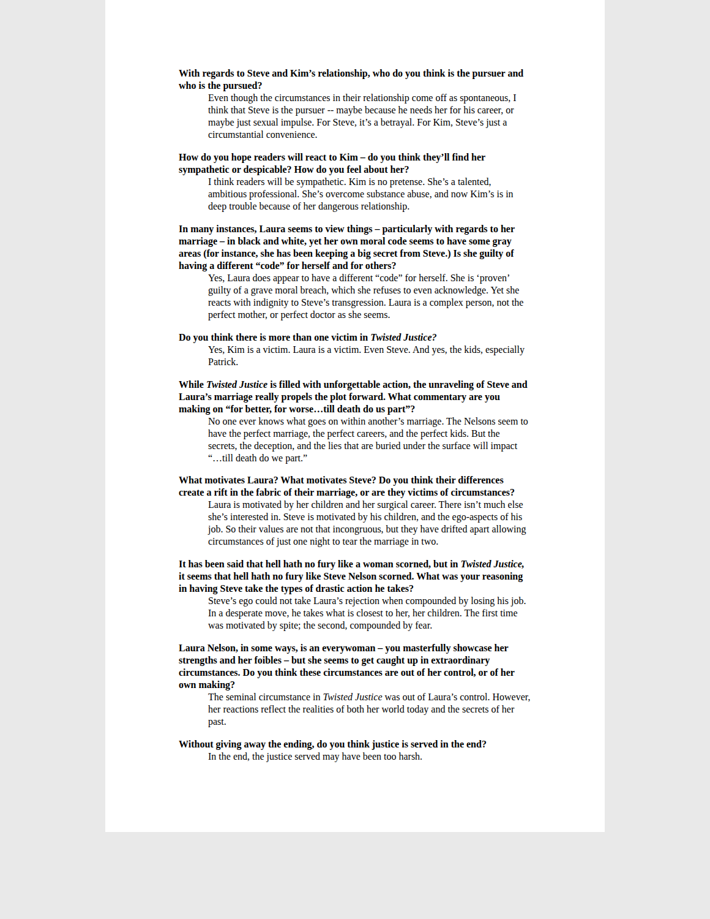With regards to Steve and Kim’s relationship, who do you think is the pursuer and who is the pursued?
Even though the circumstances in their relationship come off as spontaneous, I think that Steve is the pursuer -- maybe because he needs her for his career, or maybe just sexual impulse. For Steve, it’s a betrayal. For Kim, Steve’s just a circumstantial convenience.
How do you hope readers will react to Kim – do you think they’ll find her sympathetic or despicable? How do you feel about her?
I think readers will be sympathetic. Kim is no pretense. She’s a talented, ambitious professional. She’s overcome substance abuse, and now Kim’s is in deep trouble because of her dangerous relationship.
In many instances, Laura seems to view things – particularly with regards to her marriage – in black and white, yet her own moral code seems to have some gray areas (for instance, she has been keeping a big secret from Steve.) Is she guilty of having a different “code” for herself and for others?
Yes, Laura does appear to have a different “code” for herself. She is ‘proven’ guilty of a grave moral breach, which she refuses to even acknowledge. Yet she reacts with indignity to Steve’s transgression. Laura is a complex person, not the perfect mother, or perfect doctor as she seems.
Do you think there is more than one victim in Twisted Justice?
Yes, Kim is a victim. Laura is a victim. Even Steve. And yes, the kids, especially Patrick.
While Twisted Justice is filled with unforgettable action, the unraveling of Steve and Laura’s marriage really propels the plot forward. What commentary are you making on “for better, for worse…till death do us part”?
No one ever knows what goes on within another’s marriage. The Nelsons seem to have the perfect marriage, the perfect careers, and the perfect kids. But the secrets, the deception, and the lies that are buried under the surface will impact “…till death do we part.”
What motivates Laura? What motivates Steve? Do you think their differences create a rift in the fabric of their marriage, or are they victims of circumstances?
Laura is motivated by her children and her surgical career. There isn’t much else she’s interested in. Steve is motivated by his children, and the ego-aspects of his job. So their values are not that incongruous, but they have drifted apart allowing circumstances of just one night to tear the marriage in two.
It has been said that hell hath no fury like a woman scorned, but in Twisted Justice, it seems that hell hath no fury like Steve Nelson scorned. What was your reasoning in having Steve take the types of drastic action he takes?
Steve’s ego could not take Laura’s rejection when compounded by losing his job. In a desperate move, he takes what is closest to her, her children. The first time was motivated by spite; the second, compounded by fear.
Laura Nelson, in some ways, is an everywoman – you masterfully showcase her strengths and her foibles – but she seems to get caught up in extraordinary circumstances. Do you think these circumstances are out of her control, or of her own making?
The seminal circumstance in Twisted Justice was out of Laura’s control. However, her reactions reflect the realities of both her world today and the secrets of her past.
Without giving away the ending, do you think justice is served in the end?
In the end, the justice served may have been too harsh.